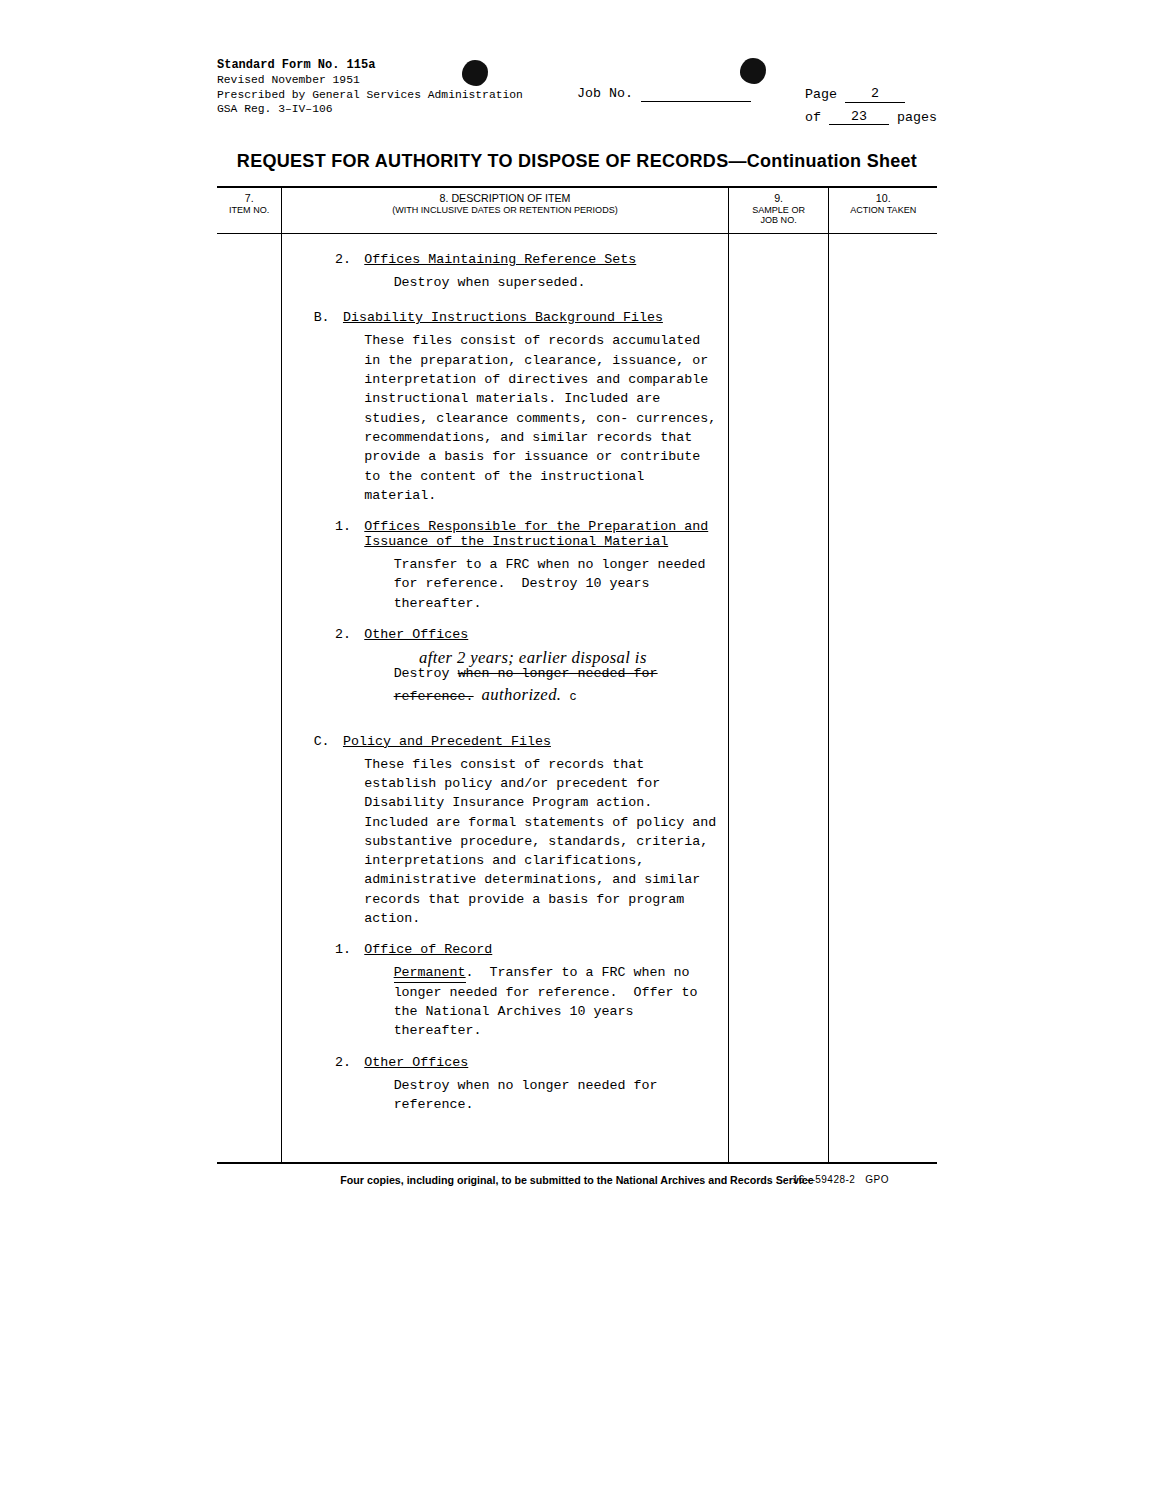Standard Form No. 115a
Revised November 1951
Prescribed by General Services Administration
GSA Reg. 3–IV–106
Job No.
Page 2
of 23 pages
REQUEST FOR AUTHORITY TO DISPOSE OF RECORDS—Continuation Sheet
| 7. ITEM NO. | 8. DESCRIPTION OF ITEM (WITH INCLUSIVE DATES OR RETENTION PERIODS) | 9. SAMPLE OR JOB NO. | 10. ACTION TAKEN |
| --- | --- | --- | --- |
| | 2. Offices Maintaining Reference Sets Destroy when superseded. B. Disability Instructions Background Files These files consist of records accumulated in the preparation, clearance, issuance, or interpretation of directives and comparable instructional materials. Included are studies, clearance comments, con‑ currences, recommendations, and similar records that provide a basis for issuance or contribute to the content of the instructional material. 1. Offices Responsible for the Preparation and Issuance of the Instructional Material Transfer to a FRC when no longer needed for reference. Destroy 10 years thereafter. 2. Other Offices after 2 years; earlier disposal is Destroy when no longer needed for reference. authorized. c C. Policy and Precedent Files These files consist of records that establish policy and/or precedent for Disability Insurance Program action. Included are formal statements of policy and substantive procedure, standards, criteria, interpretations and clarifications, administrative determinations, and similar records that provide a basis for program action. 1. Office of Record Permanent . Transfer to a FRC when no longer needed for reference. Offer to the National Archives 10 years thereafter. 2. Other Offices Destroy when no longer needed for reference. | | |
Four copies, including original, to be submitted to the National Archives and Records Service 16—59428-2 GPO